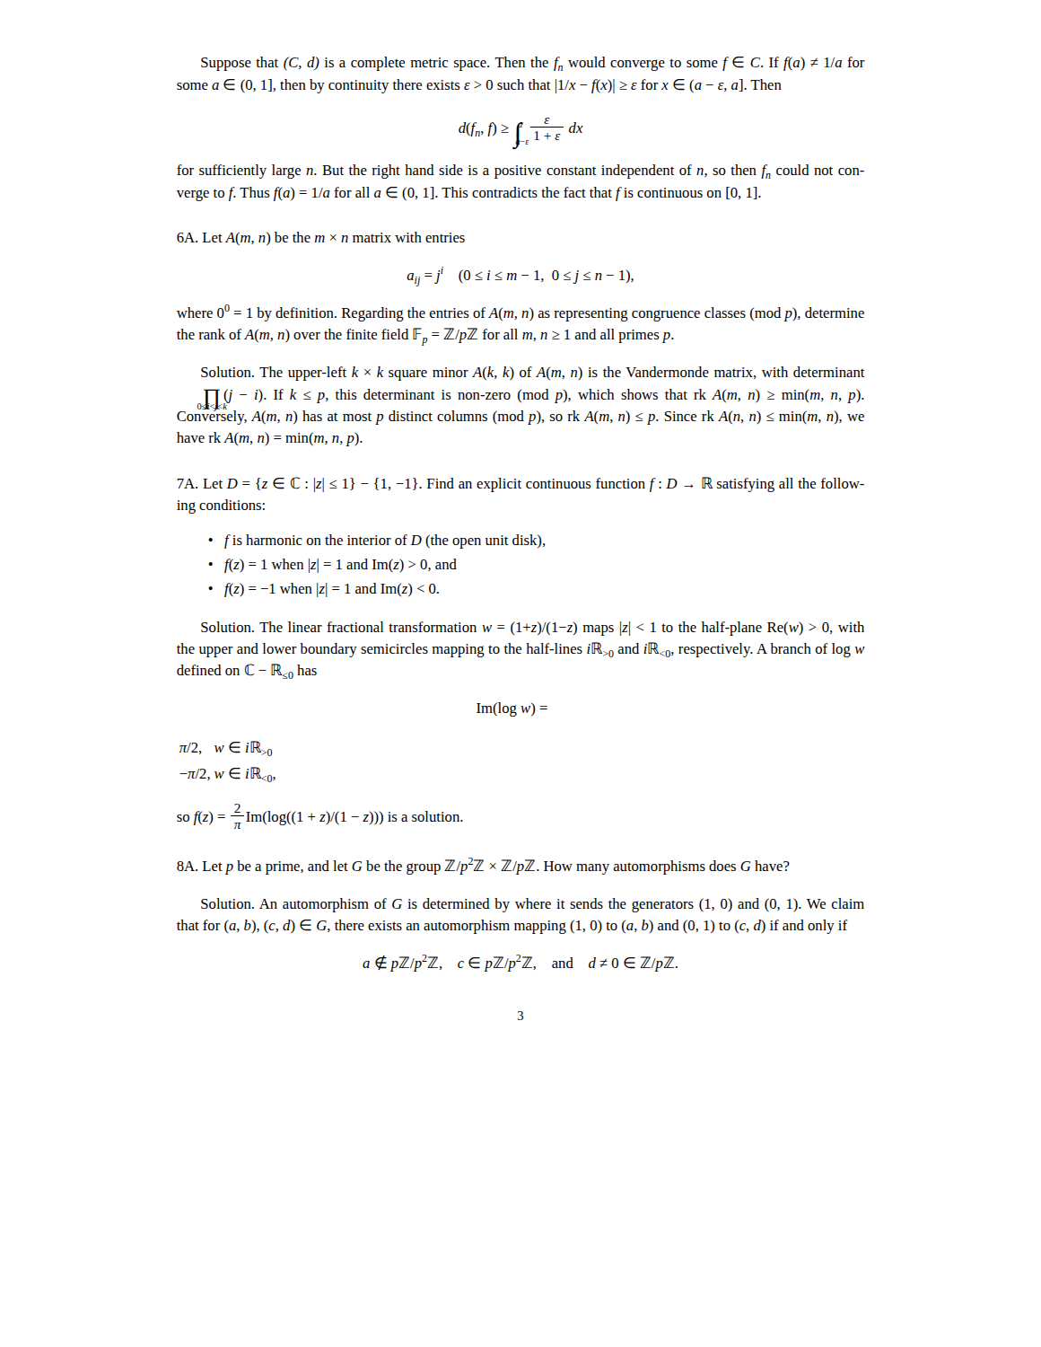Suppose that (C, d) is a complete metric space. Then the fn would converge to some f ∈ C. If f(a) ≠ 1/a for some a ∈ (0, 1], then by continuity there exists ε > 0 such that |1/x − f(x)| ≥ ε for x ∈ (a − ε, a]. Then
d(fn, f) ≥ ∫aa−ε ε 1 + ε dx
for sufficiently large n. But the right hand side is a positive constant independent of n, so then fn could not converge to f. Thus f(a) = 1/a for all a ∈ (0, 1]. This contradicts the fact that f is continuous on [0, 1].
6A. Let A(m, n) be the m × n matrix with entries
aij = ji (0 ≤ i ≤ m − 1, 0 ≤ j ≤ n − 1),
where 00 = 1 by definition. Regarding the entries of A(m, n) as representing congruence classes (mod p), determine the rank of A(m, n) over the finite field 𝔽p = ℤ/p ℤ for all m, n ≥ 1 and all primes p.
Solution. The upper-left k × k square minor A(k, k) of A(m, n) is the Vandermonde matrix, with determinant ∏0≤i<j<k(j − i). If k ≤ p, this determinant is non-zero (mod p), which shows that rk A(m, n) ≥ min(m, n, p). Conversely, A(m, n) has at most p distinct columns (mod p), so rk A(m, n) ≤ p. Since rk A(n, n) ≤ min(m, n), we have rk A(m, n) = min(m, n, p).
7A. Let D = {z ∈ ℂ : |z| ≤ 1} − {1, −1}. Find an explicit continuous function f : D → ℝ satisfying all the following conditions:
f is harmonic on the interior of D (the open unit disk),
f(z) = 1 when |z| = 1 and Im(z) > 0, and
f(z) = −1 when |z| = 1 and Im(z) < 0.
Solution. The linear fractional transformation w = (1+z)/(1−z) maps |z| < 1 to the half-plane Re(w) > 0, with the upper and lower boundary semicircles mapping to the half-lines i ℝ>0 and i ℝ<0, respectively. A branch of log w defined on ℂ − ℝ≤0 has
Im(log w) =
| π /2, | w ∈ i ℝ >0 |
| − π /2, | w ∈ i ℝ <0 , |
so f(z) = 2 π Im(log((1 + z)/(1 − z))) is a solution.
8A. Let p be a prime, and let G be the group ℤ/p2ℤ × ℤ/p ℤ. How many automorphisms does G have?
Solution. An automorphism of G is determined by where it sends the generators (1, 0) and (0, 1). We claim that for (a, b), (c, d) ∈ G, there exists an automorphism mapping (1, 0) to (a, b) and (0, 1) to (c, d) if and only if
a ∉ p ℤ/p2ℤ, c ∈ p ℤ/p2ℤ, and d ≠ 0 ∈ ℤ/p ℤ.
3